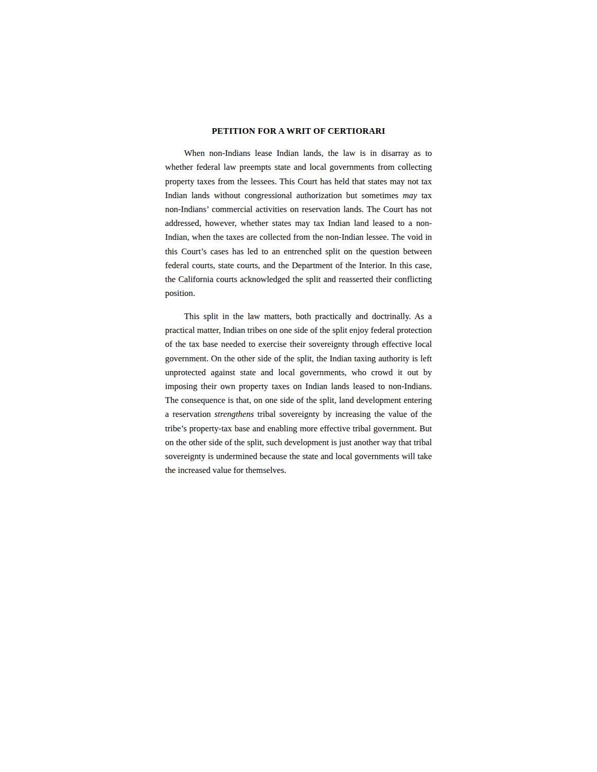Petition for a Writ of Certiorari
When non-Indians lease Indian lands, the law is in disarray as to whether federal law preempts state and local governments from collecting property taxes from the lessees. This Court has held that states may not tax Indian lands without congressional authorization but sometimes may tax non-Indians’ commercial activities on reservation lands. The Court has not addressed, however, whether states may tax Indian land leased to a non-Indian, when the taxes are collected from the non-Indian lessee. The void in this Court’s cases has led to an entrenched split on the question between federal courts, state courts, and the Department of the Interior. In this case, the California courts acknowledged the split and reasserted their conflicting position.
This split in the law matters, both practically and doctrinally. As a practical matter, Indian tribes on one side of the split enjoy federal protection of the tax base needed to exercise their sovereignty through effective local government. On the other side of the split, the Indian taxing authority is left unprotected against state and local governments, who crowd it out by imposing their own property taxes on Indian lands leased to non-Indians. The consequence is that, on one side of the split, land development entering a reservation strengthens tribal sovereignty by increasing the value of the tribe’s property-tax base and enabling more effective tribal government. But on the other side of the split, such development is just another way that tribal sovereignty is undermined because the state and local governments will take the increased value for themselves.